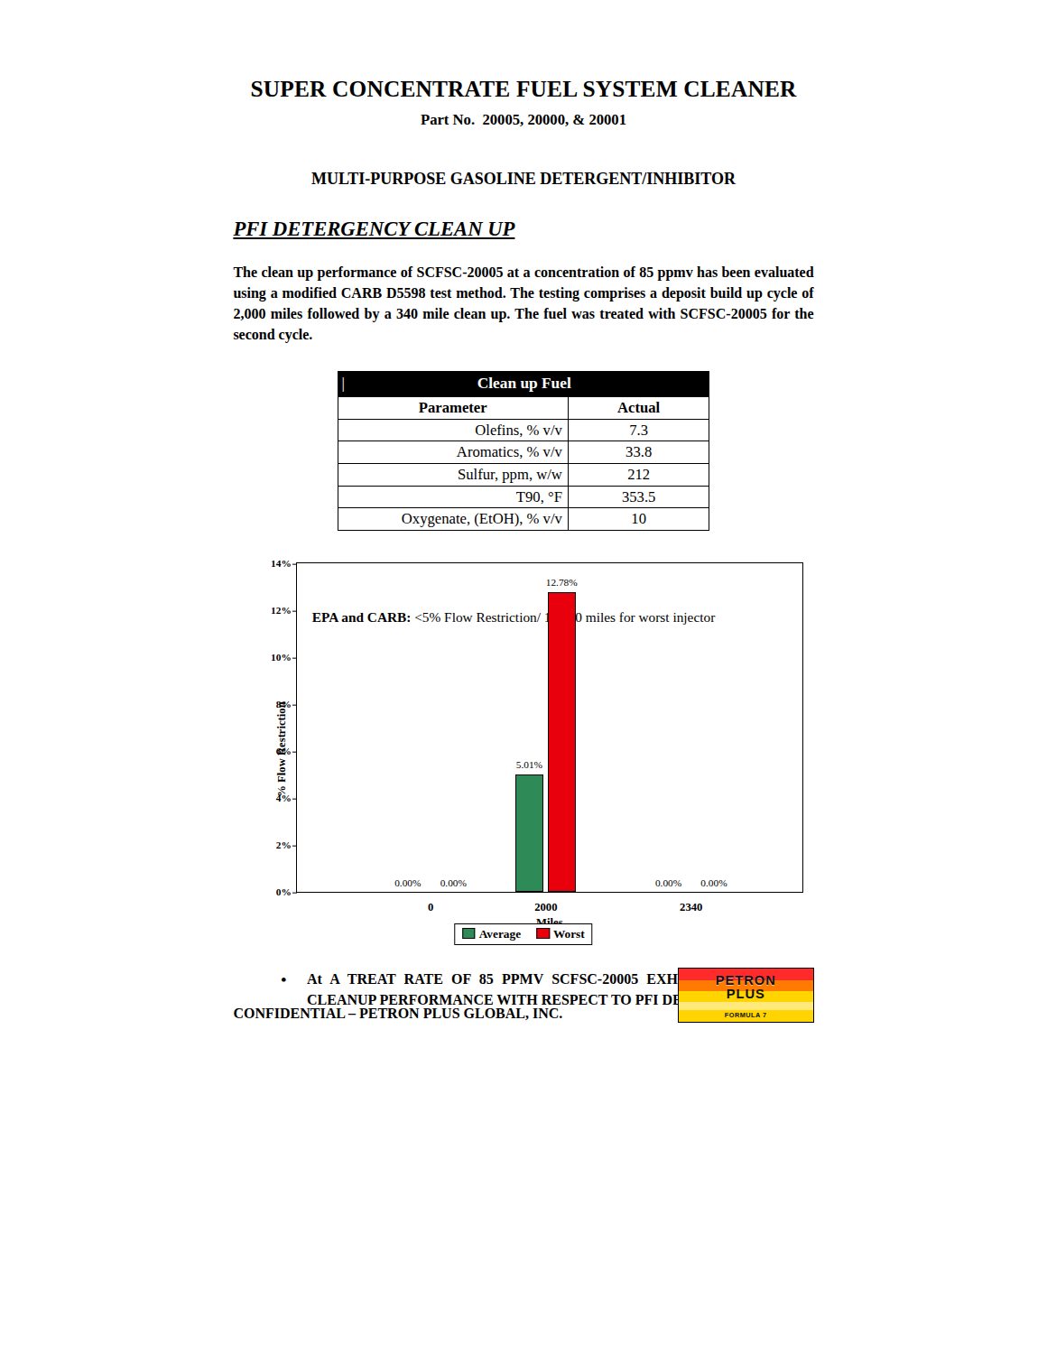SUPER CONCENTRATE FUEL SYSTEM CLEANER
Part No. 20005, 20000, & 20001
MULTI-PURPOSE GASOLINE DETERGENT/INHIBITOR
PFI DETERGENCY CLEAN UP
The clean up performance of SCFSC-20005 at a concentration of 85 ppmv has been evaluated using a modified CARB D5598 test method. The testing comprises a deposit build up cycle of 2,000 miles followed by a 340 mile clean up. The fuel was treated with SCFSC-20005 for the second cycle.
| / Clean up Fuel |
| --- |
| Parameter | Actual |
| Olefins, % v/v | 7.3 |
| Aromatics, % v/v | 33.8 |
| Sulfur, ppm, w/w | 212 |
| T90, °F | 353.5 |
| Oxygenate, (EtOH), % v/v | 10 |
% Flow Restriction
14%
12%
10%
8%
6%
4%
2%
0%
EPA and CARB: <5% Flow Restriction/ 10,000 miles for worst injector
0.00%
0.00%
5.01%
12.78%
0.00%
0.00%
0
2000
2340
Miles
Average Worst
At A TREAT RATE OF 85 PPMV SCFSC-20005 EXHIBITS EXCELLENT CLEANUP PERFORMANCE WITH RESPECT TO PFI DETERGENCY
CONFIDENTIAL – PETRON PLUS GLOBAL, INC.
PETRON
PLUS
FORMULA 7